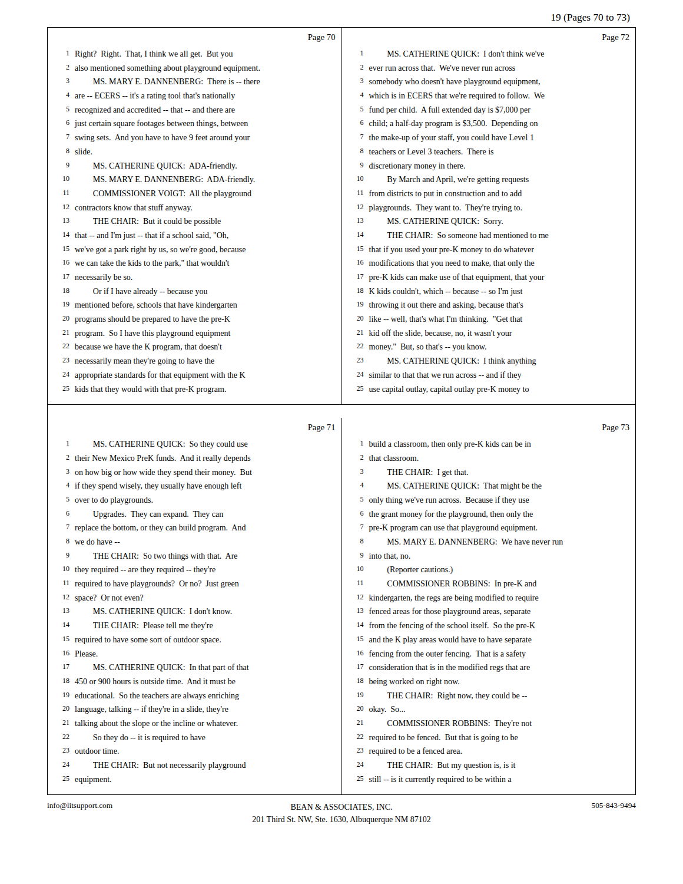19 (Pages 70 to 73)
| Page 70 / 1 / Right? Right. That, I think we all get. But you / / 2 / also mentioned something about playground equipment. / / 3 / MS. MARY E. DANNENBERG: There is -- there / / 4 / are -- ECERS -- it's a rating tool that's nationally / / 5 / recognized and accredited -- that -- and there are / / 6 / just certain square footages between things, between / / 7 / swing sets. And you have to have 9 feet around your / / 8 / slide. / / 9 / MS. CATHERINE QUICK: ADA-friendly. / / 10 / MS. MARY E. DANNENBERG: ADA-friendly. / / 11 / COMMISSIONER VOIGT: All the playground / / 12 / contractors know that stuff anyway. / / 13 / THE CHAIR: But it could be possible / / 14 / that -- and I'm just -- that if a school said, "Oh, / / 15 / we've got a park right by us, so we're good, because / / 16 / we can take the kids to the park," that wouldn't / / 17 / necessarily be so. / / 18 / Or if I have already -- because you / / 19 / mentioned before, schools that have kindergarten / / 20 / programs should be prepared to have the pre-K / / 21 / program. So I have this playground equipment / / 22 / because we have the K program, that doesn't / / 23 / necessarily mean they're going to have the / / 24 / appropriate standards for that equipment with the K / / 25 / kids that they would with that pre-K program. / | Page 72 / 1 / MS. CATHERINE QUICK: I don't think we've / / 2 / ever run across that. We've never run across / / 3 / somebody who doesn't have playground equipment, / / 4 / which is in ECERS that we're required to follow. We / / 5 / fund per child. A full extended day is $7,000 per / / 6 / child; a half-day program is $3,500. Depending on / / 7 / the make-up of your staff, you could have Level 1 / / 8 / teachers or Level 3 teachers. There is / / 9 / discretionary money in there. / / 10 / By March and April, we're getting requests / / 11 / from districts to put in construction and to add / / 12 / playgrounds. They want to. They're trying to. / / 13 / MS. CATHERINE QUICK: Sorry. / / 14 / THE CHAIR: So someone had mentioned to me / / 15 / that if you used your pre-K money to do whatever / / 16 / modifications that you need to make, that only the / / 17 / pre-K kids can make use of that equipment, that your / / 18 / K kids couldn't, which -- because -- so I'm just / / 19 / throwing it out there and asking, because that's / / 20 / like -- well, that's what I'm thinking. "Get that / / 21 / kid off the slide, because, no, it wasn't your / / 22 / money." But, so that's -- you know. / / 23 / MS. CATHERINE QUICK: I think anything / / 24 / similar to that that we run across -- and if they / / 25 / use capital outlay, capital outlay pre-K money to / |
| Page 71 / 1 / MS. CATHERINE QUICK: So they could use / / 2 / their New Mexico PreK funds. And it really depends / / 3 / on how big or how wide they spend their money. But / / 4 / if they spend wisely, they usually have enough left / / 5 / over to do playgrounds. / / 6 / Upgrades. They can expand. They can / / 7 / replace the bottom, or they can build program. And / / 8 / we do have -- / / 9 / THE CHAIR: So two things with that. Are / / 10 / they required -- are they required -- they're / / 11 / required to have playgrounds? Or no? Just green / / 12 / space? Or not even? / / 13 / MS. CATHERINE QUICK: I don't know. / / 14 / THE CHAIR: Please tell me they're / / 15 / required to have some sort of outdoor space. / / 16 / Please. / / 17 / MS. CATHERINE QUICK: In that part of that / / 18 / 450 or 900 hours is outside time. And it must be / / 19 / educational. So the teachers are always enriching / / 20 / language, talking -- if they're in a slide, they're / / 21 / talking about the slope or the incline or whatever. / / 22 / So they do -- it is required to have / / 23 / outdoor time. / / 24 / THE CHAIR: But not necessarily playground / / 25 / equipment. / | Page 73 / 1 / build a classroom, then only pre-K kids can be in / / 2 / that classroom. / / 3 / THE CHAIR: I get that. / / 4 / MS. CATHERINE QUICK: That might be the / / 5 / only thing we've run across. Because if they use / / 6 / the grant money for the playground, then only the / / 7 / pre-K program can use that playground equipment. / / 8 / MS. MARY E. DANNENBERG: We have never run / / 9 / into that, no. / / 10 / (Reporter cautions.) / / 11 / COMMISSIONER ROBBINS: In pre-K and / / 12 / kindergarten, the regs are being modified to require / / 13 / fenced areas for those playground areas, separate / / 14 / from the fencing of the school itself. So the pre-K / / 15 / and the K play areas would have to have separate / / 16 / fencing from the outer fencing. That is a safety / / 17 / consideration that is in the modified regs that are / / 18 / being worked on right now. / / 19 / THE CHAIR: Right now, they could be -- / / 20 / okay. So... / / 21 / COMMISSIONER ROBBINS: They're not / / 22 / required to be fenced. But that is going to be / / 23 / required to be a fenced area. / / 24 / THE CHAIR: But my question is, is it / / 25 / still -- is it currently required to be within a / |
info@litsupport.com
BEAN & ASSOCIATES, INC.
201 Third St. NW, Ste. 1630, Albuquerque NM 87102
505-843-9494